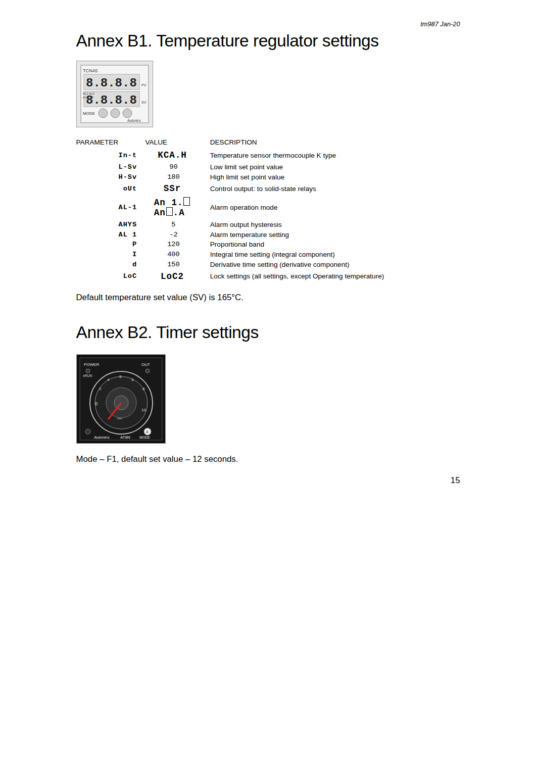tm987 Jan-20
Annex B1. Temperature regulator settings
| PARAMETER | VALUE | DESCRIPTION |
| --- | --- | --- |
| In-t | KCA.H | Temperature sensor thermocouple K type |
| L-Sv | 90 | Low limit set point value |
| H-Sv | 180 | High limit set point value |
| oUt | SSr | Control output: to solid-state relays |
| AL-1 | An 1. An .A | Alarm operation mode |
| AHYS | 5 | Alarm output hysteresis |
| AL 1 | -2 | Alarm temperature setting |
| P | 120 | Proportional band |
| I | 400 | Integral time setting (integral component) |
| d | 150 | Derivative time setting (derivative component) |
| LoC | LoC2 | Lock settings (all settings, except Operating temperature) |
Default temperature set value (SV) is 165°C.
Annex B2. Timer settings
Mode – F1, default set value – 12 seconds.
15